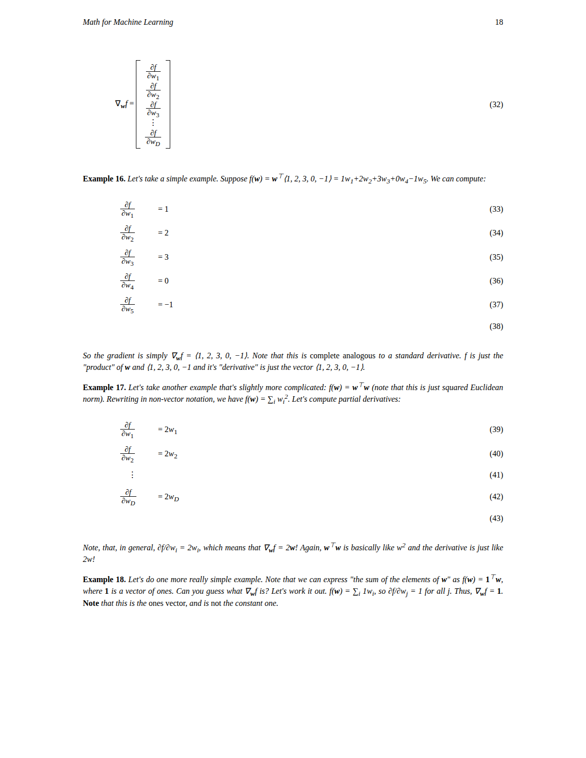Math for Machine Learning 18
∇wf = ∂f∂w1 ∂f∂w2 ∂f∂w3 ⋮ ∂f∂wD
(32)
Example 16. Let's take a simple example. Suppose f(w) = w⊤⟨1, 2, 3, 0, −1⟩ = 1w1+2w2+3w3+0w4−1w5. We can compute:
∂f∂w1 = 1
(33)
∂f∂w2 = 2
(34)
∂f∂w3 = 3
(35)
∂f∂w4 = 0
(36)
∂f∂w5 = −1
(37)
(38)
So the gradient is simply ∇wf = ⟨1, 2, 3, 0, −1⟩. Note that this is complete analogous to a standard derivative. f is just the "product" of w and ⟨1, 2, 3, 0, −1 and it's "derivative" is just the vector ⟨1, 2, 3, 0, −1⟩.
Example 17. Let's take another example that's slightly more complicated: f(w) = w⊤w (note that this is just squared Euclidean norm). Rewriting in non-vector notation, we have f(w) = ∑i wi2. Let's compute partial derivatives:
∂f∂w1 = 2w1
(39)
∂f∂w2 = 2w2
(40)
⋮
(41)
∂f∂wD = 2wD
(42)
(43)
Note, that, in general, ∂f/∂wi = 2wi, which means that ∇wf = 2w! Again, w⊤w is basically like w2 and the derivative is just like 2w!
Example 18. Let's do one more really simple example. Note that we can express "the sum of the elements of w" as f(w) = 1⊤w, where 1 is a vector of ones. Can you guess what ∇wf is? Let's work it out. f(w) = ∑i 1wi, so ∂f/∂wj = 1 for all j. Thus, ∇wf = 1. Note that this is the ones vector, and is not the constant one.